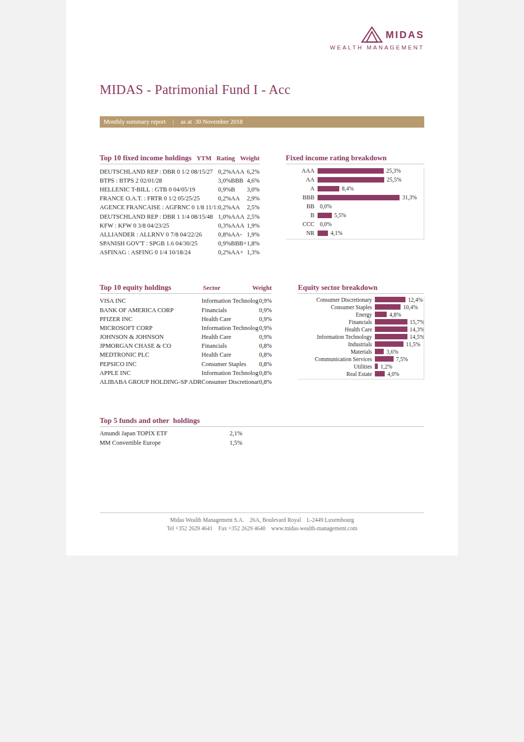MIDAS
WEALTH MANAGEMENT
MIDAS - Patrimonial Fund I - Acc
Monthly summary report | as at 30 November 2018
Top 10 fixed income holdings YTM Rating Weight
| DEUTSCHLAND REP : DBR 0 1/2 08/15/27 | 0,2% | AAA | 6,2% |
| BTPS : BTPS 2 02/01/28 | 3,0% | BBB | 4,6% |
| HELLENIC T-BILL : GTB 0 04/05/19 | 0,9% | B | 3,0% |
| FRANCE O.A.T. : FRTR 0 1/2 05/25/25 | 0,2% | AA | 2,9% |
| AGENCE FRANCAISE : AGFRNC 0 1/8 11/1: | 0,2% | AA | 2,5% |
| DEUTSCHLAND REP : DBR 1 1/4 08/15/48 | 1,0% | AAA | 2,5% |
| KFW : KFW 0 3/8 04/23/25 | 0,3% | AAA | 1,9% |
| ALLIANDER : ALLRNV 0 7/8 04/22/26 | 0,8% | AA- | 1,9% |
| SPANISH GOV'T : SPGB 1.6 04/30/25 | 0,9% | BBB+ | 1,8% |
| ASFINAG : ASFING 0 1/4 10/18/24 | 0,2% | AA+ | 1,3% |
Fixed income rating breakdown
AAA
25,3%
AA
25,5%
A
8,4%
BBB
31,3%
BB
0,0%
B
5,5%
CCC
0,0%
NR
4,1%
Top 10 equity holdings Sector Weight
| VISA INC | Information Technolog | 0,9% |
| BANK OF AMERICA CORP | Financials | 0,9% |
| PFIZER INC | Health Care | 0,9% |
| MICROSOFT CORP | Information Technolog | 0,9% |
| JOHNSON & JOHNSON | Health Care | 0,9% |
| JPMORGAN CHASE & CO | Financials | 0,8% |
| MEDTRONIC PLC | Health Care | 0,8% |
| PEPSICO INC | Consumer Staples | 0,8% |
| APPLE INC | Information Technolog | 0,8% |
| ALIBABA GROUP HOLDING-SP ADR | Consumer Discretionar | 0,8% |
Equity sector breakdown
Consumer Discretionary
12,4%
Consumer Staples
10,4%
Energy
4,8%
Financials
15,7%
Health Care
14,3%
Information Technology
14,5%
Industrials
11,5%
Materials
3,6%
Communication Services
7,5%
Utilities
1,2%
Real Estate
4,0%
Top 5 funds and other holdings
| Amundi Japan TOPIX ETF | 2,1% |
| MM Convertible Europe | 1,5% |
Midas Wealth Management S.A. 26A, Boulevard Royal L-2449 Luxembourg
Tel +352 2629 4641 Fax +352 2629 4640 www.midas-wealth-management.com